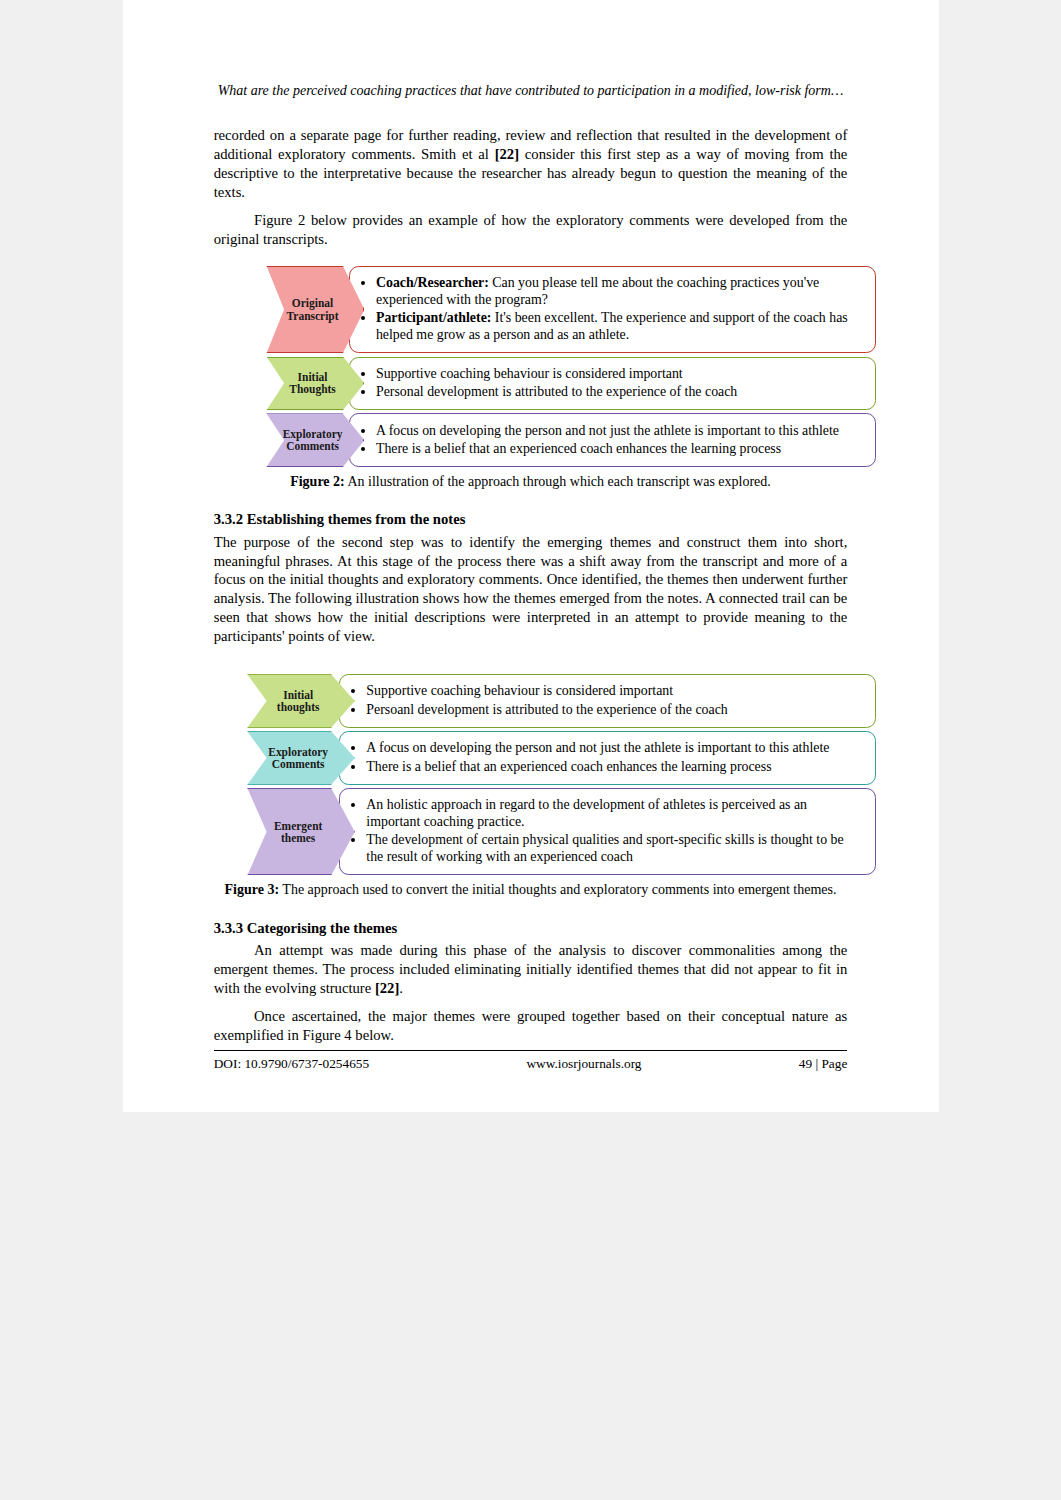What are the perceived coaching practices that have contributed to participation in a modified, low-risk form…
recorded on a separate page for further reading, review and reflection that resulted in the development of additional exploratory comments. Smith et al [22] consider this first step as a way of moving from the descriptive to the interpretative because the researcher has already begun to question the meaning of the texts.
Figure 2 below provides an example of how the exploratory comments were developed from the original transcripts.
Original
Transcript
Coach/Researcher: Can you please tell me about the coaching practices you've experienced with the program?
Participant/athlete: It's been excellent. The experience and support of the coach has helped me grow as a person and as an athlete.
Initial
Thoughts
Supportive coaching behaviour is considered important
Personal development is attributed to the experience of the coach
Exploratory
Comments
A focus on developing the person and not just the athlete is important to this athlete
There is a belief that an experienced coach enhances the learning process
Figure 2: An illustration of the approach through which each transcript was explored.
3.3.2 Establishing themes from the notes
The purpose of the second step was to identify the emerging themes and construct them into short, meaningful phrases. At this stage of the process there was a shift away from the transcript and more of a focus on the initial thoughts and exploratory comments. Once identified, the themes then underwent further analysis. The following illustration shows how the themes emerged from the notes. A connected trail can be seen that shows how the initial descriptions were interpreted in an attempt to provide meaning to the participants' points of view.
Initial
thoughts
Supportive coaching behaviour is considered important
Persoanl development is attributed to the experience of the coach
Exploratory
Comments
A focus on developing the person and not just the athlete is important to this athlete
There is a belief that an experienced coach enhances the learning process
Emergent
themes
An holistic approach in regard to the development of athletes is perceived as an important coaching practice.
The development of certain physical qualities and sport-specific skills is thought to be the result of working with an experienced coach
Figure 3: The approach used to convert the initial thoughts and exploratory comments into emergent themes.
3.3.3 Categorising the themes
An attempt was made during this phase of the analysis to discover commonalities among the emergent themes. The process included eliminating initially identified themes that did not appear to fit in with the evolving structure [22].
Once ascertained, the major themes were grouped together based on their conceptual nature as exemplified in Figure 4 below.
DOI: 10.9790/6737-0254655
www.iosrjournals.org
49 | Page